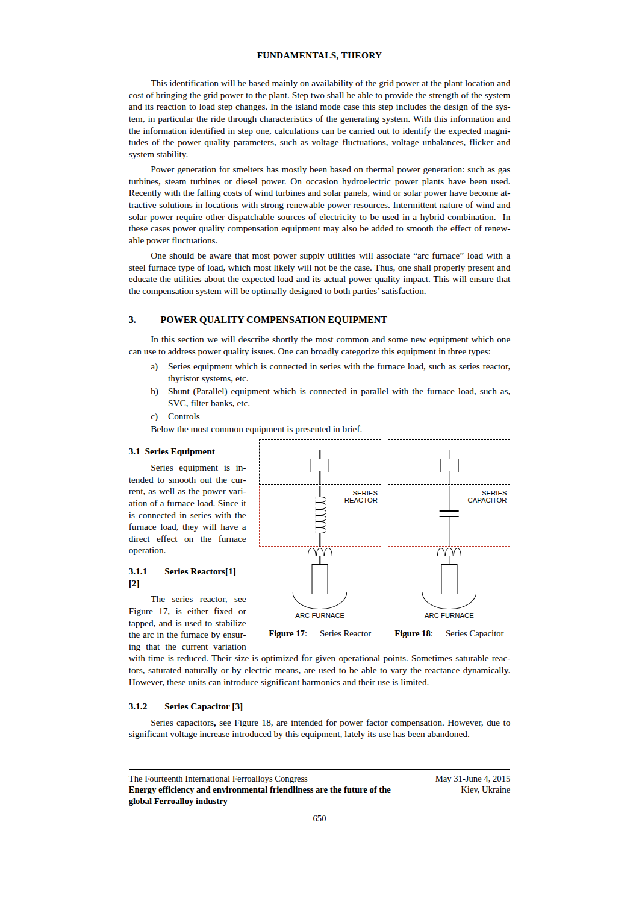FUNDAMENTALS, THEORY
This identification will be based mainly on availability of the grid power at the plant location and cost of bringing the grid power to the plant. Step two shall be able to provide the strength of the system and its reaction to load step changes. In the island mode case this step includes the design of the system, in particular the ride through characteristics of the generating system. With this information and the information identified in step one, calculations can be carried out to identify the expected magnitudes of the power quality parameters, such as voltage fluctuations, voltage unbalances, flicker and system stability.
Power generation for smelters has mostly been based on thermal power generation: such as gas turbines, steam turbines or diesel power. On occasion hydroelectric power plants have been used. Recently with the falling costs of wind turbines and solar panels, wind or solar power have become attractive solutions in locations with strong renewable power resources. Intermittent nature of wind and solar power require other dispatchable sources of electricity to be used in a hybrid combination. In these cases power quality compensation equipment may also be added to smooth the effect of renewable power fluctuations.
One should be aware that most power supply utilities will associate “arc furnace” load with a steel furnace type of load, which most likely will not be the case. Thus, one shall properly present and educate the utilities about the expected load and its actual power quality impact. This will ensure that the compensation system will be optimally designed to both parties’ satisfaction.
3. POWER QUALITY COMPENSATION EQUIPMENT
In this section we will describe shortly the most common and some new equipment which one can use to address power quality issues. One can broadly categorize this equipment in three types:
a) Series equipment which is connected in series with the furnace load, such as series reactor, thyristor systems, etc.
b) Shunt (Parallel) equipment which is connected in parallel with the furnace load, such as, SVC, filter banks, etc.
c) Controls
Below the most common equipment is presented in brief.
SERIES
REACTOR
ARC FURNACE
SERIES
CAPACITOR
ARC FURNACE
Figure 17: Series Reactor
Figure 18: Series Capacitor
3.1 Series Equipment
Series equipment is intended to smooth out the current, as well as the power variation of a furnace load. Since it is connected in series with the furnace load, they will have a direct effect on the furnace operation.
3.1.1 Series Reactors[1][2]
The series reactor, see Figure 17, is either fixed or tapped, and is used to stabilize the arc in the furnace by ensuring that the current variation with time is reduced. Their size is optimized for given operational points. Sometimes saturable reactors, saturated naturally or by electric means, are used to be able to vary the reactance dynamically. However, these units can introduce significant harmonics and their use is limited.
3.1.2 Series Capacitor [3]
Series capacitors, see Figure 18, are intended for power factor compensation. However, due to significant voltage increase introduced by this equipment, lately its use has been abandoned.
The Fourteenth International Ferroalloys Congress
Energy efficiency and environmental friendliness are the future of the global Ferroalloy industry
May 31-June 4, 2015
Kiev, Ukraine
650